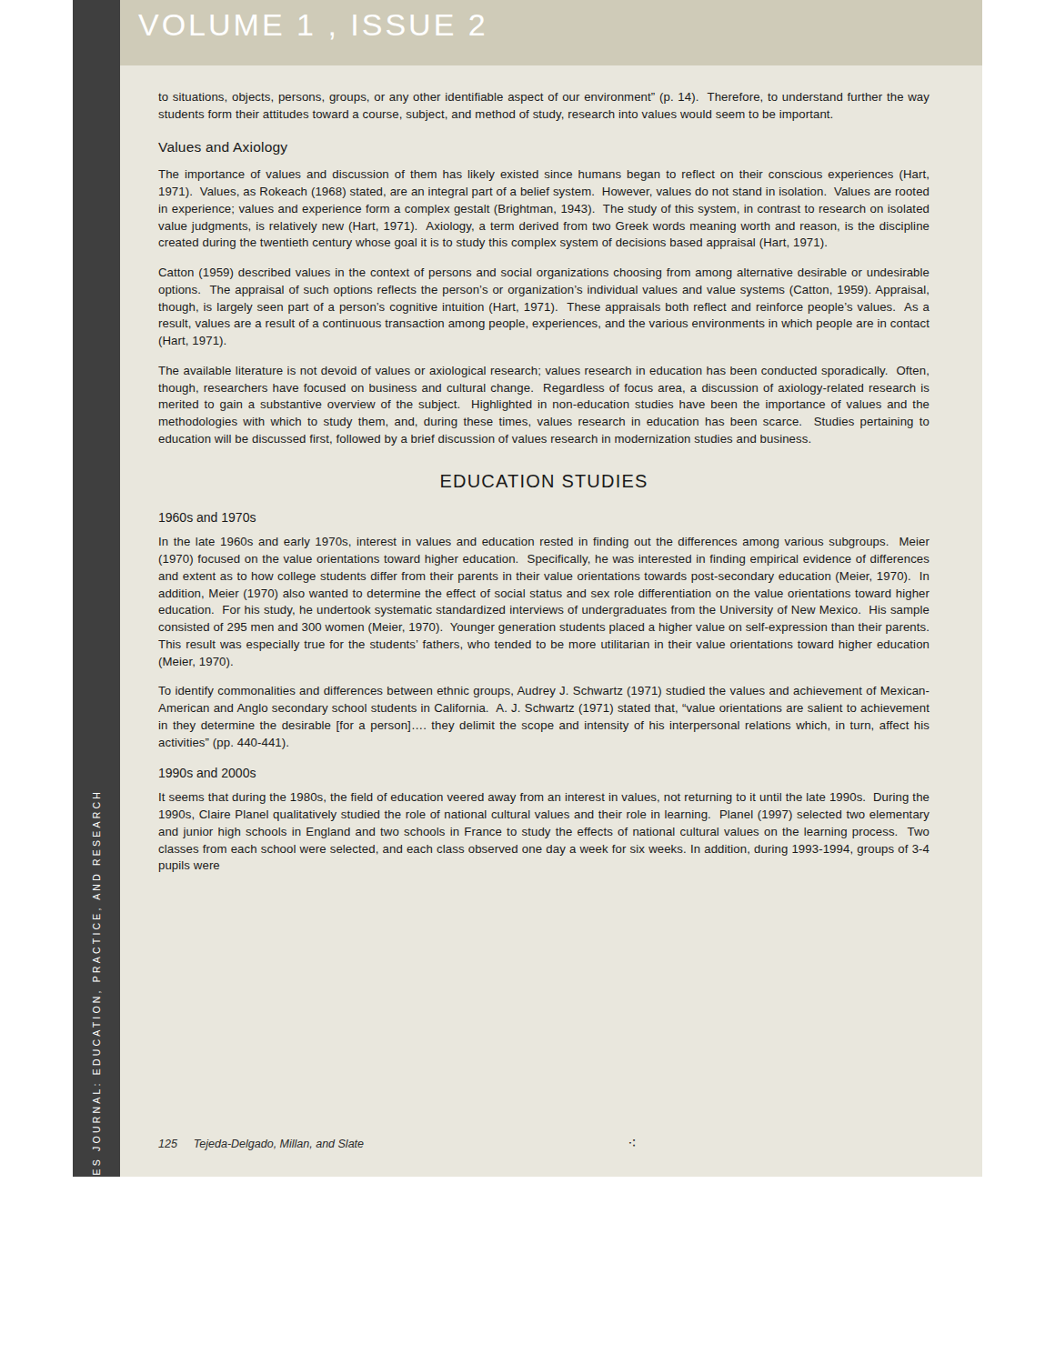VOLUME 1 , ISSUE 2
ADMINISTRATIVE ISSUES JOURNAL: EDUCATION, PRACTICE, AND RESEARCH
to situations, objects, persons, groups, or any other identifiable aspect of our environment” (p. 14). Therefore, to understand further the way students form their attitudes toward a course, subject, and method of study, research into values would seem to be important.
Values and Axiology
The importance of values and discussion of them has likely existed since humans began to reflect on their conscious experiences (Hart, 1971). Values, as Rokeach (1968) stated, are an integral part of a belief system. However, values do not stand in isolation. Values are rooted in experience; values and experience form a complex gestalt (Brightman, 1943). The study of this system, in contrast to research on isolated value judgments, is relatively new (Hart, 1971). Axiology, a term derived from two Greek words meaning worth and reason, is the discipline created during the twentieth century whose goal it is to study this complex system of decisions based appraisal (Hart, 1971).
Catton (1959) described values in the context of persons and social organizations choosing from among alternative desirable or undesirable options. The appraisal of such options reflects the person’s or organization’s individual values and value systems (Catton, 1959). Appraisal, though, is largely seen part of a person’s cognitive intuition (Hart, 1971). These appraisals both reflect and reinforce people’s values. As a result, values are a result of a continuous transaction among people, experiences, and the various environments in which people are in contact (Hart, 1971).
The available literature is not devoid of values or axiological research; values research in education has been conducted sporadically. Often, though, researchers have focused on business and cultural change. Regardless of focus area, a discussion of axiology-related research is merited to gain a substantive overview of the subject. Highlighted in non-education studies have been the importance of values and the methodologies with which to study them, and, during these times, values research in education has been scarce. Studies pertaining to education will be discussed first, followed by a brief discussion of values research in modernization studies and business.
EDUCATION STUDIES
1960s and 1970s
In the late 1960s and early 1970s, interest in values and education rested in finding out the differences among various subgroups. Meier (1970) focused on the value orientations toward higher education. Specifically, he was interested in finding empirical evidence of differences and extent as to how college students differ from their parents in their value orientations towards post-secondary education (Meier, 1970). In addition, Meier (1970) also wanted to determine the effect of social status and sex role differentiation on the value orientations toward higher education. For his study, he undertook systematic standardized interviews of undergraduates from the University of New Mexico. His sample consisted of 295 men and 300 women (Meier, 1970). Younger generation students placed a higher value on self-expression than their parents. This result was especially true for the students’ fathers, who tended to be more utilitarian in their value orientations toward higher education (Meier, 1970).
To identify commonalities and differences between ethnic groups, Audrey J. Schwartz (1971) studied the values and achievement of Mexican-American and Anglo secondary school students in California. A. J. Schwartz (1971) stated that, “value orientations are salient to achievement in they determine the desirable [for a person]…. they delimit the scope and intensity of his interpersonal relations which, in turn, affect his activities” (pp. 440-441).
1990s and 2000s
It seems that during the 1980s, the field of education veered away from an interest in values, not returning to it until the late 1990s. During the 1990s, Claire Planel qualitatively studied the role of national cultural values and their role in learning. Planel (1997) selected two elementary and junior high schools in England and two schools in France to study the effects of national cultural values on the learning process. Two classes from each school were selected, and each class observed one day a week for six weeks. In addition, during 1993-1994, groups of 3-4 pupils were
125 Tejeda-Delgado, Millan, and Slate ⁖